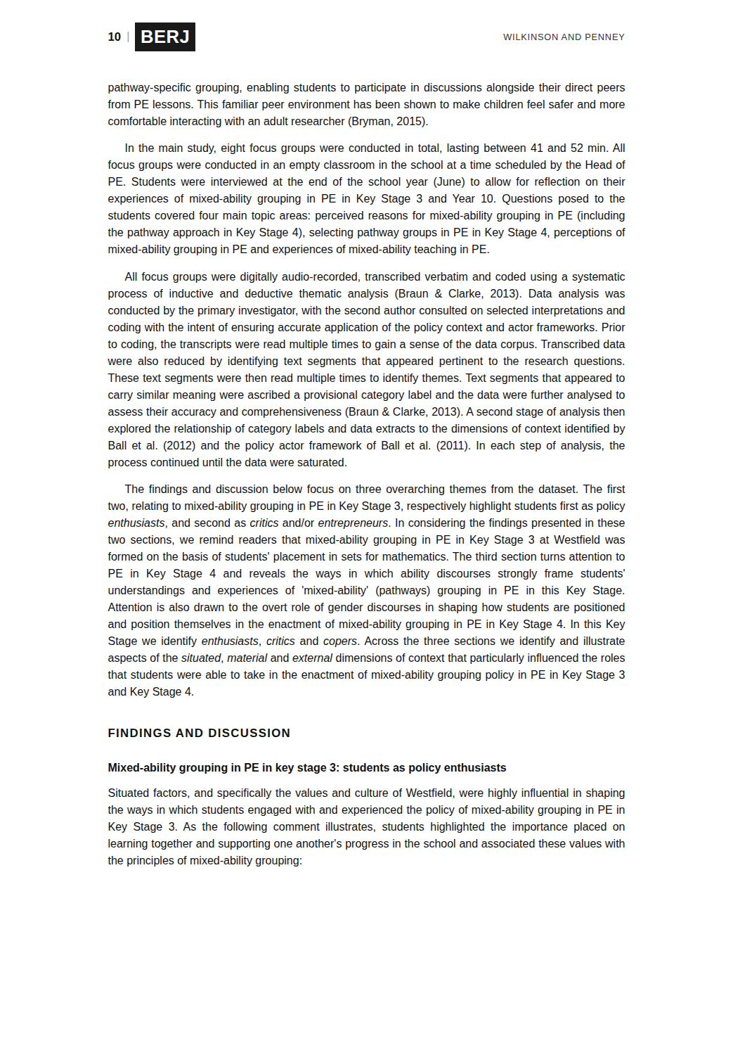10 | BERJ
Wilkinson and Penney
pathway-specific grouping, enabling students to participate in discussions alongside their direct peers from PE lessons. This familiar peer environment has been shown to make children feel safer and more comfortable interacting with an adult researcher (Bryman, 2015).
In the main study, eight focus groups were conducted in total, lasting between 41 and 52 min. All focus groups were conducted in an empty classroom in the school at a time scheduled by the Head of PE. Students were interviewed at the end of the school year (June) to allow for reflection on their experiences of mixed-ability grouping in PE in Key Stage 3 and Year 10. Questions posed to the students covered four main topic areas: perceived reasons for mixed-ability grouping in PE (including the pathway approach in Key Stage 4), selecting pathway groups in PE in Key Stage 4, perceptions of mixed-ability grouping in PE and experiences of mixed-ability teaching in PE.
All focus groups were digitally audio-recorded, transcribed verbatim and coded using a systematic process of inductive and deductive thematic analysis (Braun & Clarke, 2013). Data analysis was conducted by the primary investigator, with the second author consulted on selected interpretations and coding with the intent of ensuring accurate application of the policy context and actor frameworks. Prior to coding, the transcripts were read multiple times to gain a sense of the data corpus. Transcribed data were also reduced by identifying text segments that appeared pertinent to the research questions. These text segments were then read multiple times to identify themes. Text segments that appeared to carry similar meaning were ascribed a provisional category label and the data were further analysed to assess their accuracy and comprehensiveness (Braun & Clarke, 2013). A second stage of analysis then explored the relationship of category labels and data extracts to the dimensions of context identified by Ball et al. (2012) and the policy actor framework of Ball et al. (2011). In each step of analysis, the process continued until the data were saturated.
The findings and discussion below focus on three overarching themes from the dataset. The first two, relating to mixed-ability grouping in PE in Key Stage 3, respectively highlight students first as policy enthusiasts, and second as critics and/or entrepreneurs. In considering the findings presented in these two sections, we remind readers that mixed-ability grouping in PE in Key Stage 3 at Westfield was formed on the basis of students' placement in sets for mathematics. The third section turns attention to PE in Key Stage 4 and reveals the ways in which ability discourses strongly frame students' understandings and experiences of 'mixed-ability' (pathways) grouping in PE in this Key Stage. Attention is also drawn to the overt role of gender discourses in shaping how students are positioned and position themselves in the enactment of mixed-ability grouping in PE in Key Stage 4. In this Key Stage we identify enthusiasts, critics and copers. Across the three sections we identify and illustrate aspects of the situated, material and external dimensions of context that particularly influenced the roles that students were able to take in the enactment of mixed-ability grouping policy in PE in Key Stage 3 and Key Stage 4.
Findings and discussion
Mixed-ability grouping in PE in key stage 3: students as policy enthusiasts
Situated factors, and specifically the values and culture of Westfield, were highly influential in shaping the ways in which students engaged with and experienced the policy of mixed-ability grouping in PE in Key Stage 3. As the following comment illustrates, students highlighted the importance placed on learning together and supporting one another's progress in the school and associated these values with the principles of mixed-ability grouping: